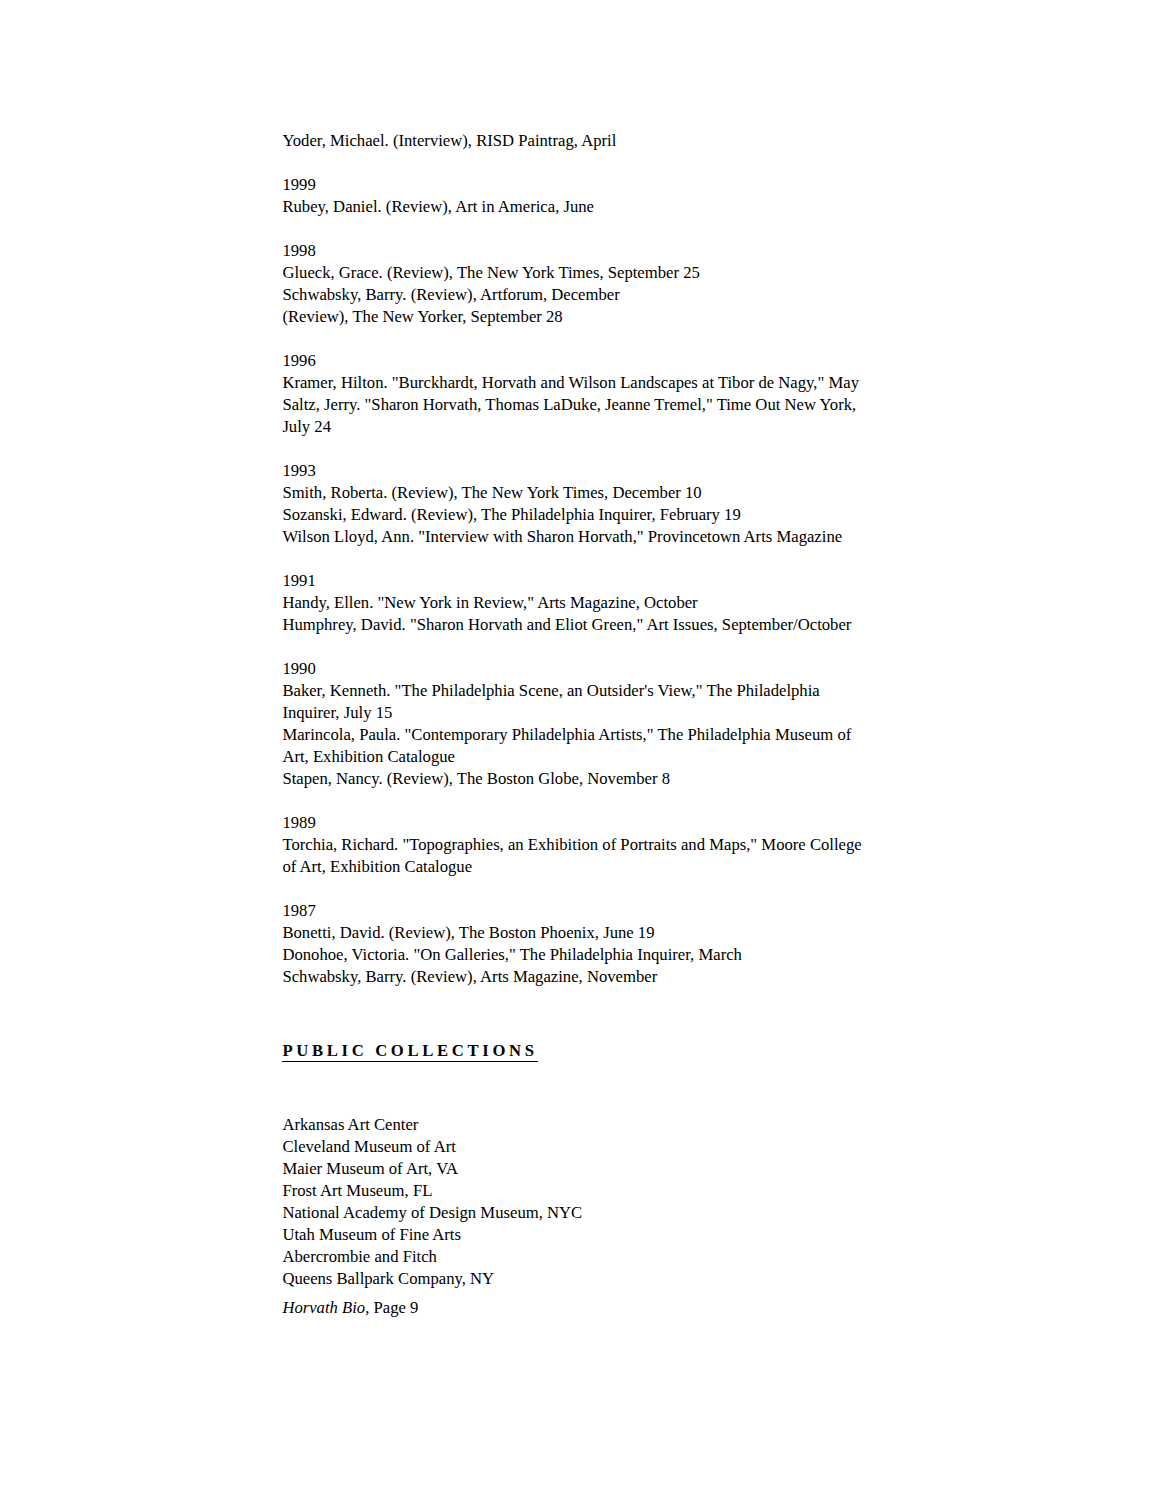Yoder, Michael. (Interview), RISD Paintrag, April
1999
Rubey, Daniel. (Review), Art in America, June
1998
Glueck, Grace. (Review), The New York Times, September 25
Schwabsky, Barry. (Review), Artforum, December
(Review), The New Yorker, September 28
1996
Kramer, Hilton. "Burckhardt, Horvath and Wilson Landscapes at Tibor de Nagy," May
Saltz, Jerry. "Sharon Horvath, Thomas LaDuke, Jeanne Tremel," Time Out New York, July 24
1993
Smith, Roberta. (Review), The New York Times, December 10
Sozanski, Edward. (Review), The Philadelphia Inquirer, February 19
Wilson Lloyd, Ann. "Interview with Sharon Horvath," Provincetown Arts Magazine
1991
Handy, Ellen. "New York in Review," Arts Magazine, October
Humphrey, David. "Sharon Horvath and Eliot Green," Art Issues, September/October
1990
Baker, Kenneth. "The Philadelphia Scene, an Outsider's View," The Philadelphia Inquirer, July 15
Marincola, Paula. "Contemporary Philadelphia Artists," The Philadelphia Museum of Art, Exhibition Catalogue
Stapen, Nancy. (Review), The Boston Globe, November 8
1989
Torchia, Richard. "Topographies, an Exhibition of Portraits and Maps," Moore College of Art, Exhibition Catalogue
1987
Bonetti, David. (Review), The Boston Phoenix, June 19
Donohoe, Victoria. "On Galleries," The Philadelphia Inquirer, March
Schwabsky, Barry. (Review), Arts Magazine, November
PUBLIC COLLECTIONS
Arkansas Art Center
Cleveland Museum of Art
Maier Museum of Art, VA
Frost Art Museum, FL
National Academy of Design Museum, NYC
Utah Museum of Fine Arts
Abercrombie and Fitch
Queens Ballpark Company, NY
Horvath Bio, Page 9